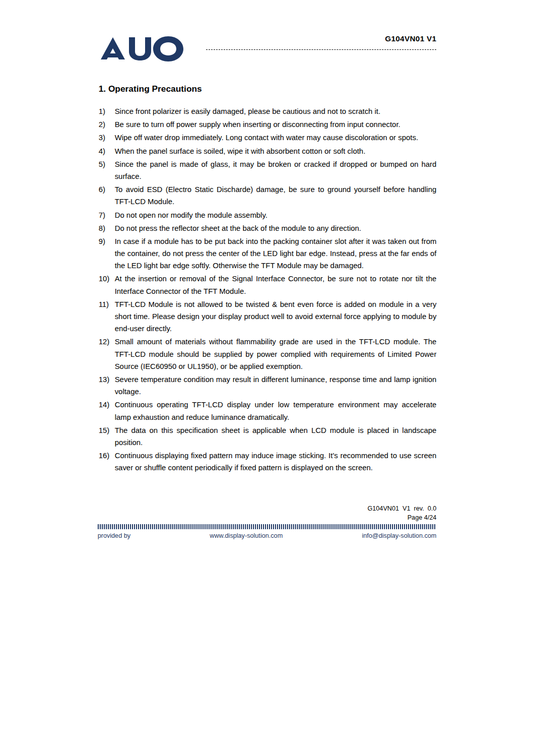G104VN01 V1
1. Operating Precautions
1) Since front polarizer is easily damaged, please be cautious and not to scratch it.
2) Be sure to turn off power supply when inserting or disconnecting from input connector.
3) Wipe off water drop immediately. Long contact with water may cause discoloration or spots.
4) When the panel surface is soiled, wipe it with absorbent cotton or soft cloth.
5) Since the panel is made of glass, it may be broken or cracked if dropped or bumped on hard surface.
6) To avoid ESD (Electro Static Discharde) damage, be sure to ground yourself before handling TFT-LCD Module.
7) Do not open nor modify the module assembly.
8) Do not press the reflector sheet at the back of the module to any direction.
9) In case if a module has to be put back into the packing container slot after it was taken out from the container, do not press the center of the LED light bar edge. Instead, press at the far ends of the LED light bar edge softly. Otherwise the TFT Module may be damaged.
10) At the insertion or removal of the Signal Interface Connector, be sure not to rotate nor tilt the Interface Connector of the TFT Module.
11) TFT-LCD Module is not allowed to be twisted & bent even force is added on module in a very short time. Please design your display product well to avoid external force applying to module by end-user directly.
12) Small amount of materials without flammability grade are used in the TFT-LCD module. The TFT-LCD module should be supplied by power complied with requirements of Limited Power Source (IEC60950 or UL1950), or be applied exemption.
13) Severe temperature condition may result in different luminance, response time and lamp ignition voltage.
14) Continuous operating TFT-LCD display under low temperature environment may accelerate lamp exhaustion and reduce luminance dramatically.
15) The data on this specification sheet is applicable when LCD module is placed in landscape position.
16) Continuous displaying fixed pattern may induce image sticking. It’s recommended to use screen saver or shuffle content periodically if fixed pattern is displayed on the screen.
G104VN01 V1 rev. 0.0
Page 4/24
provided by www.display-solution.com info@display-solution.com